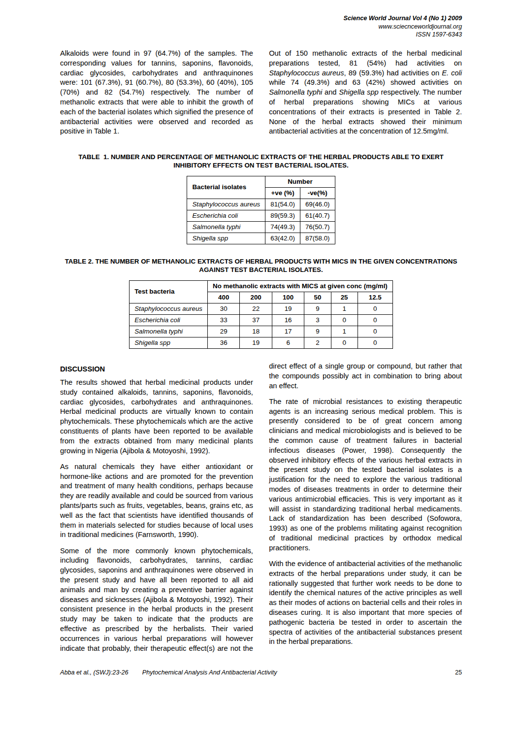Science World Journal Vol 4 (No 1) 2009
www.sciecnceworldjournal.org
ISSN 1597-6343
Alkaloids were found in 97 (64.7%) of the samples. The corresponding values for tannins, saponins, flavonoids, cardiac glycosides, carbohydrates and anthraquinones were: 101 (67.3%), 91 (60.7%), 80 (53.3%), 60 (40%), 105 (70%) and 82 (54.7%) respectively. The number of methanolic extracts that were able to inhibit the growth of each of the bacterial isolates which signified the presence of antibacterial activities were observed and recorded as positive in Table 1.
Out of 150 methanolic extracts of the herbal medicinal preparations tested, 81 (54%) had activities on Staphylococcus aureus, 89 (59.3%) had activities on E. coli while 74 (49.3%) and 63 (42%) showed activities on Salmonella typhi and Shigella spp respectively. The number of herbal preparations showing MICs at various concentrations of their extracts is presented in Table 2. None of the herbal extracts showed their minimum antibacterial activities at the concentration of 12.5mg/ml.
Table 1. Number and percentage of methanolic extracts of the herbal products able to exert inhibitory effects on test bacterial isolates.
| Bacterial isolates | Number |
| --- | --- |
| +ve (%) | -ve(%) |
| Staphylococcus aureus | 81(54.0) | 69(46.0) |
| Escherichia coli | 89(59.3) | 61(40.7) |
| Salmonella typhi | 74(49.3) | 76(50.7) |
| Shigella spp | 63(42.0) | 87(58.0) |
Table 2. The number of methanolic extracts of herbal products with MICs in the given concentrations against test bacterial isolates.
| Test bacteria | No methanolic extracts with MICS at given conc (mg/ml) |
| --- | --- |
| 400 | 200 | 100 | 50 | 25 | 12.5 |
| Staphylococcus aureus | 30 | 22 | 19 | 9 | 1 | 0 |
| Escherichia coli | 33 | 37 | 16 | 3 | 0 | 0 |
| Salmonella typhi | 29 | 18 | 17 | 9 | 1 | 0 |
| Shigella spp | 36 | 19 | 6 | 2 | 0 | 0 |
Discussion
The results showed that herbal medicinal products under study contained alkaloids, tannins, saponins, flavonoids, cardiac glycosides, carbohydrates and anthraquinones. Herbal medicinal products are virtually known to contain phytochemicals. These phytochemicals which are the active constituents of plants have been reported to be available from the extracts obtained from many medicinal plants growing in Nigeria (Ajibola & Motoyoshi, 1992).
As natural chemicals they have either antioxidant or hormone-like actions and are promoted for the prevention and treatment of many health conditions, perhaps because they are readily available and could be sourced from various plants/parts such as fruits, vegetables, beans, grains etc, as well as the fact that scientists have identified thousands of them in materials selected for studies because of local uses in traditional medicines (Farnsworth, 1990).
Some of the more commonly known phytochemicals, including flavonoids, carbohydrates, tannins, cardiac glycosides, saponins and anthraquinones were observed in the present study and have all been reported to all aid animals and man by creating a preventive barrier against diseases and sicknesses (Ajibola & Motoyoshi, 1992). Their consistent presence in the herbal products in the present study may be taken to indicate that the products are effective as prescribed by the herbalists. Their varied occurrences in various herbal preparations will however indicate that probably, their therapeutic effect(s) are not the direct effect of a single group or compound, but rather that the compounds possibly act in combination to bring about an effect.
The rate of microbial resistances to existing therapeutic agents is an increasing serious medical problem. This is presently considered to be of great concern among clinicians and medical microbiologists and is believed to be the common cause of treatment failures in bacterial infectious diseases (Power, 1998). Consequently the observed inhibitory effects of the various herbal extracts in the present study on the tested bacterial isolates is a justification for the need to explore the various traditional modes of diseases treatments in order to determine their various antimicrobial efficacies. This is very important as it will assist in standardizing traditional herbal medicaments. Lack of standardization has been described (Sofowora, 1993) as one of the problems militating against recognition of traditional medicinal practices by orthodox medical practitioners.
With the evidence of antibacterial activities of the methanolic extracts of the herbal preparations under study, it can be rationally suggested that further work needs to be done to identify the chemical natures of the active principles as well as their modes of actions on bacterial cells and their roles in diseases curing. It is also important that more species of pathogenic bacteria be tested in order to ascertain the spectra of activities of the antibacterial substances present in the herbal preparations.
Abba et al., (SWJ):23-26 Phytochemical Analysis And Antibacterial Activity
25